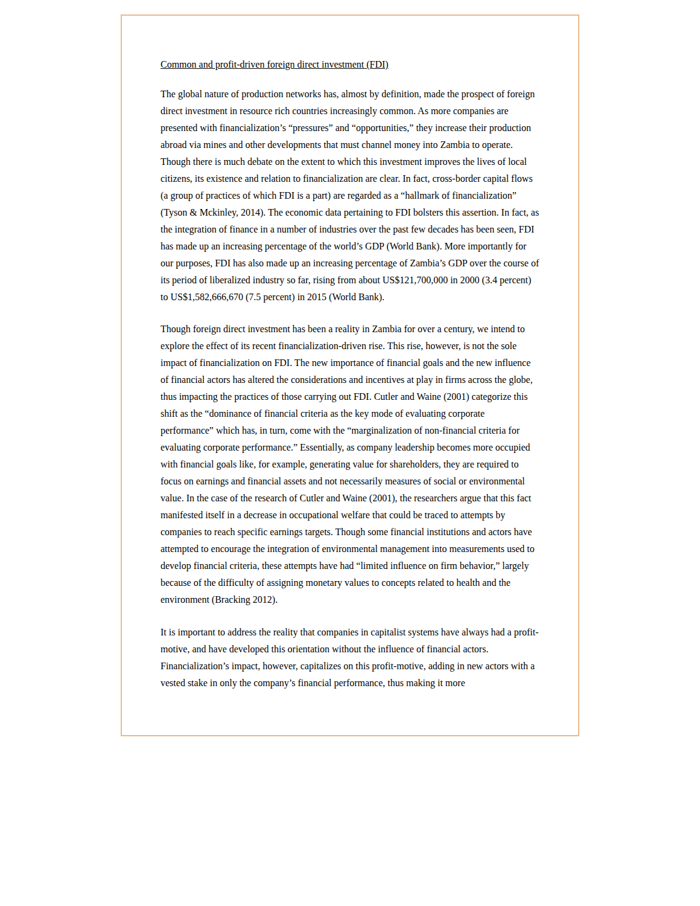Common and profit-driven foreign direct investment (FDI)
The global nature of production networks has, almost by definition, made the prospect of foreign direct investment in resource rich countries increasingly common. As more companies are presented with financialization’s “pressures” and “opportunities,” they increase their production abroad via mines and other developments that must channel money into Zambia to operate. Though there is much debate on the extent to which this investment improves the lives of local citizens, its existence and relation to financialization are clear. In fact, cross-border capital flows (a group of practices of which FDI is a part) are regarded as a “hallmark of financialization” (Tyson & Mckinley, 2014). The economic data pertaining to FDI bolsters this assertion. In fact, as the integration of finance in a number of industries over the past few decades has been seen, FDI has made up an increasing percentage of the world’s GDP (World Bank). More importantly for our purposes, FDI has also made up an increasing percentage of Zambia’s GDP over the course of its period of liberalized industry so far, rising from about US$121,700,000 in 2000 (3.4 percent) to US$1,582,666,670 (7.5 percent) in 2015 (World Bank).
Though foreign direct investment has been a reality in Zambia for over a century, we intend to explore the effect of its recent financialization-driven rise. This rise, however, is not the sole impact of financialization on FDI. The new importance of financial goals and the new influence of financial actors has altered the considerations and incentives at play in firms across the globe, thus impacting the practices of those carrying out FDI. Cutler and Waine (2001) categorize this shift as the “dominance of financial criteria as the key mode of evaluating corporate performance” which has, in turn, come with the “marginalization of non-financial criteria for evaluating corporate performance.” Essentially, as company leadership becomes more occupied with financial goals like, for example, generating value for shareholders, they are required to focus on earnings and financial assets and not necessarily measures of social or environmental value. In the case of the research of Cutler and Waine (2001), the researchers argue that this fact manifested itself in a decrease in occupational welfare that could be traced to attempts by companies to reach specific earnings targets. Though some financial institutions and actors have attempted to encourage the integration of environmental management into measurements used to develop financial criteria, these attempts have had “limited influence on firm behavior,” largely because of the difficulty of assigning monetary values to concepts related to health and the environment (Bracking 2012).
It is important to address the reality that companies in capitalist systems have always had a profit-motive, and have developed this orientation without the influence of financial actors. Financialization’s impact, however, capitalizes on this profit-motive, adding in new actors with a vested stake in only the company’s financial performance, thus making it more